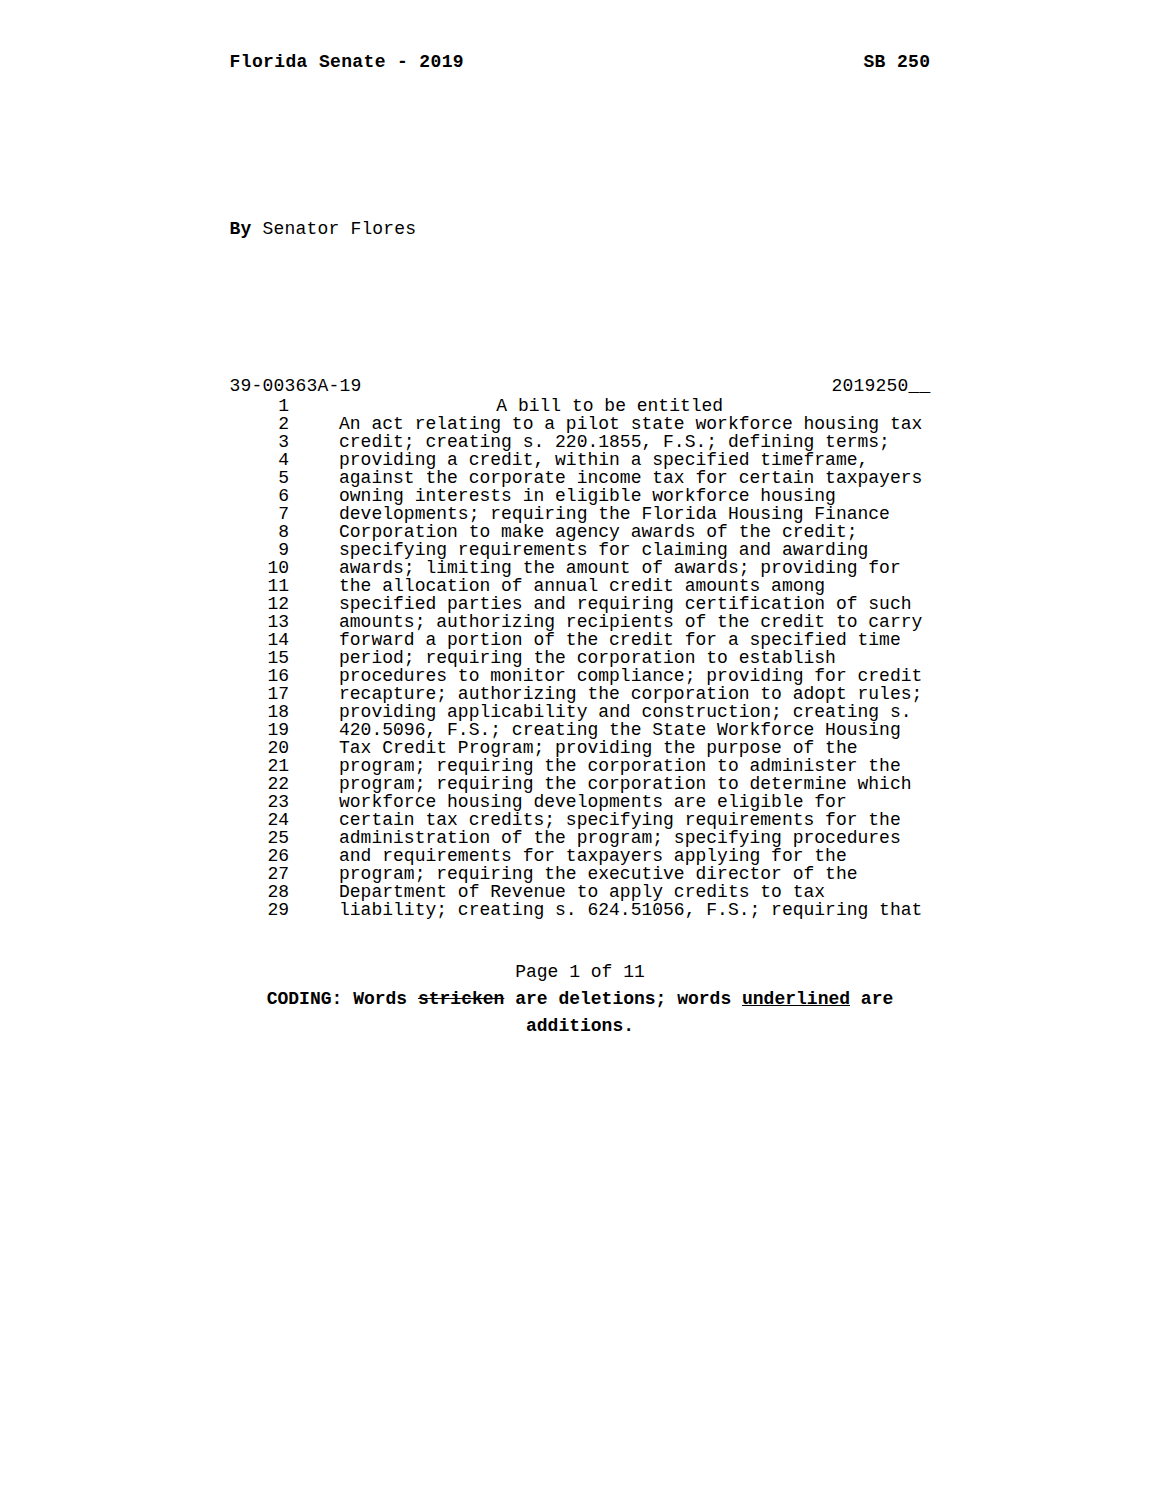Florida Senate - 2019 SB 250
By Senator Flores
39-00363A-19 2019250__
| 1 | A bill to be entitled |
| 2 | An act relating to a pilot state workforce housing tax |
| 3 | credit; creating s. 220.1855, F.S.; defining terms; |
| 4 | providing a credit, within a specified timeframe, |
| 5 | against the corporate income tax for certain taxpayers |
| 6 | owning interests in eligible workforce housing |
| 7 | developments; requiring the Florida Housing Finance |
| 8 | Corporation to make agency awards of the credit; |
| 9 | specifying requirements for claiming and awarding |
| 10 | awards; limiting the amount of awards; providing for |
| 11 | the allocation of annual credit amounts among |
| 12 | specified parties and requiring certification of such |
| 13 | amounts; authorizing recipients of the credit to carry |
| 14 | forward a portion of the credit for a specified time |
| 15 | period; requiring the corporation to establish |
| 16 | procedures to monitor compliance; providing for credit |
| 17 | recapture; authorizing the corporation to adopt rules; |
| 18 | providing applicability and construction; creating s. |
| 19 | 420.5096, F.S.; creating the State Workforce Housing |
| 20 | Tax Credit Program; providing the purpose of the |
| 21 | program; requiring the corporation to administer the |
| 22 | program; requiring the corporation to determine which |
| 23 | workforce housing developments are eligible for |
| 24 | certain tax credits; specifying requirements for the |
| 25 | administration of the program; specifying procedures |
| 26 | and requirements for taxpayers applying for the |
| 27 | program; requiring the executive director of the |
| 28 | Department of Revenue to apply credits to tax |
| 29 | liability; creating s. 624.51056, F.S.; requiring that |
Page 1 of 11 CODING: Words stricken are deletions; words underlined are additions.